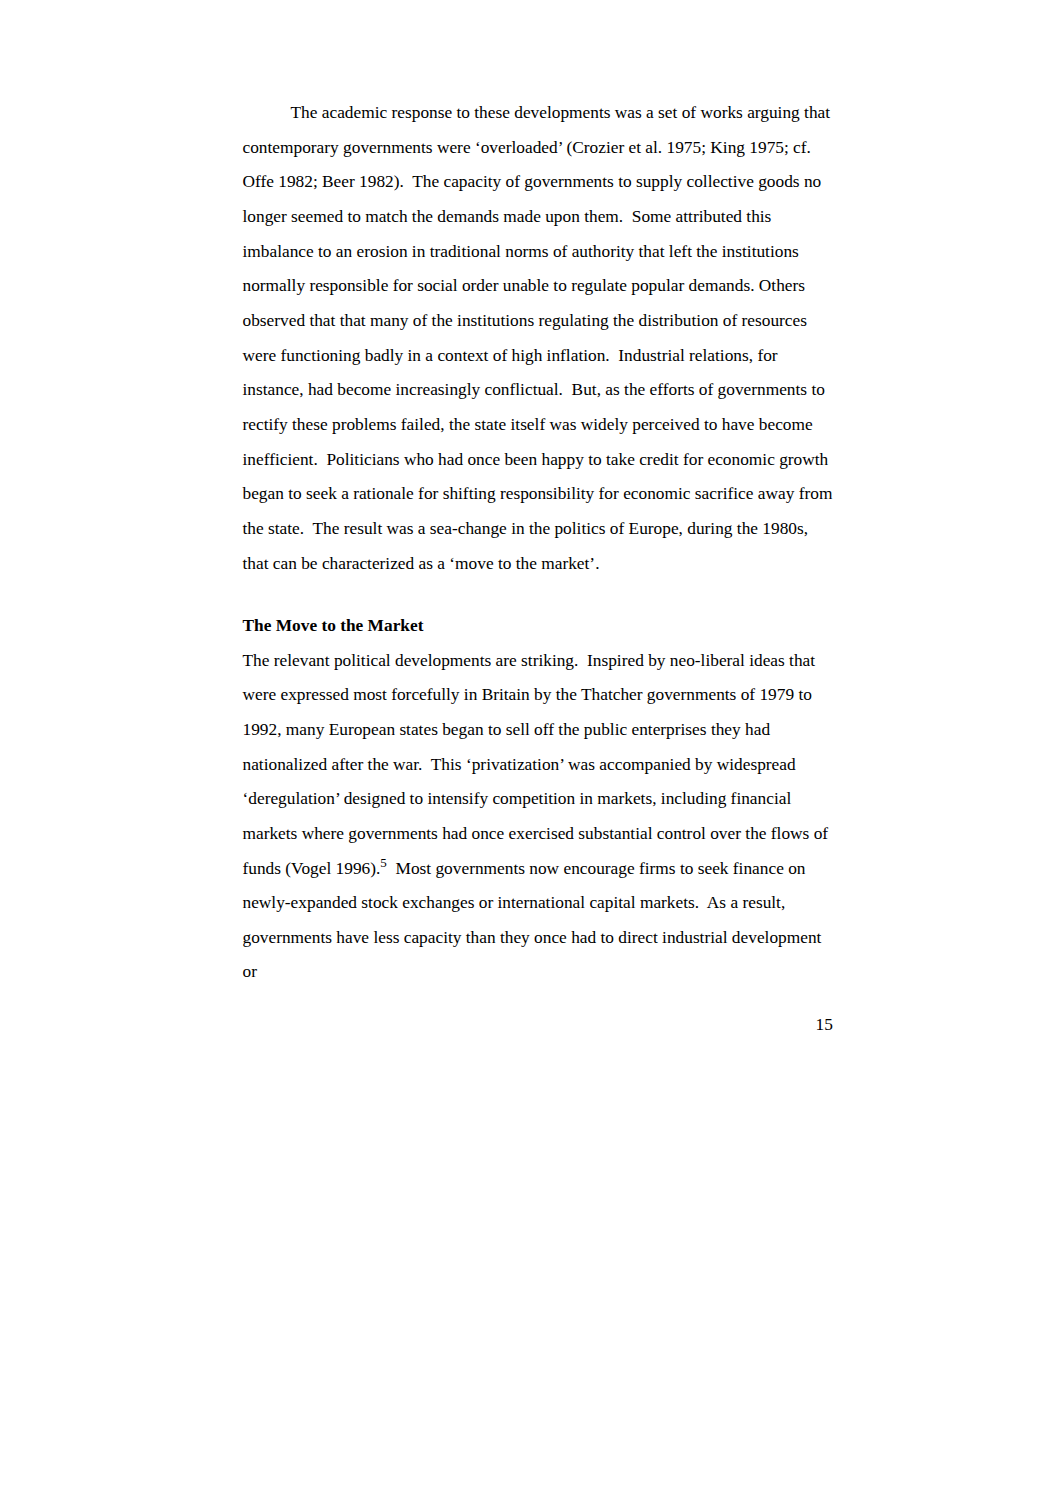The academic response to these developments was a set of works arguing that contemporary governments were ‘overloaded’ (Crozier et al. 1975; King 1975; cf. Offe 1982; Beer 1982). The capacity of governments to supply collective goods no longer seemed to match the demands made upon them. Some attributed this imbalance to an erosion in traditional norms of authority that left the institutions normally responsible for social order unable to regulate popular demands. Others observed that that many of the institutions regulating the distribution of resources were functioning badly in a context of high inflation. Industrial relations, for instance, had become increasingly conflictual. But, as the efforts of governments to rectify these problems failed, the state itself was widely perceived to have become inefficient. Politicians who had once been happy to take credit for economic growth began to seek a rationale for shifting responsibility for economic sacrifice away from the state. The result was a sea-change in the politics of Europe, during the 1980s, that can be characterized as a ‘move to the market’.
The Move to the Market
The relevant political developments are striking. Inspired by neo-liberal ideas that were expressed most forcefully in Britain by the Thatcher governments of 1979 to 1992, many European states began to sell off the public enterprises they had nationalized after the war. This ‘privatization’ was accompanied by widespread ‘deregulation’ designed to intensify competition in markets, including financial markets where governments had once exercised substantial control over the flows of funds (Vogel 1996).5 Most governments now encourage firms to seek finance on newly-expanded stock exchanges or international capital markets. As a result, governments have less capacity than they once had to direct industrial development or
15